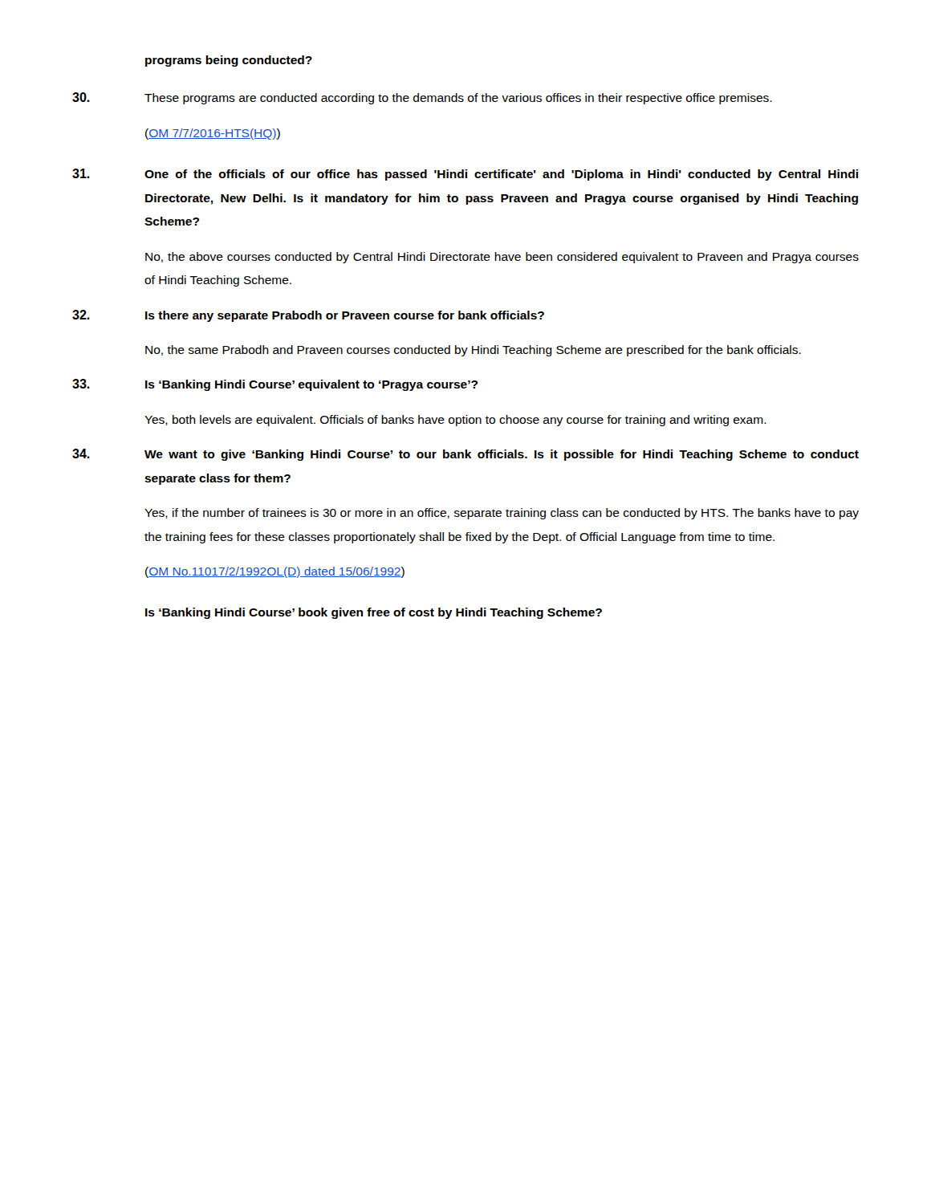programs being conducted?
30.
These programs are conducted according to the demands of the various offices in their respective office premises.
(OM 7/7/2016-HTS(HQ))
31.
One of the officials of our office has passed 'Hindi certificate' and 'Diploma in Hindi' conducted by Central Hindi Directorate, New Delhi. Is it mandatory for him to pass Praveen and Pragya course organised by Hindi Teaching Scheme?
No, the above courses conducted by Central Hindi Directorate have been considered equivalent to Praveen and Pragya courses of Hindi Teaching Scheme.
32.
Is there any separate Prabodh or Praveen course for bank officials?
No, the same Prabodh and Praveen courses conducted by Hindi Teaching Scheme are prescribed for the bank officials.
33.
Is ‘Banking Hindi Course’ equivalent to ‘Pragya course’?
Yes, both levels are equivalent. Officials of banks have option to choose any course for training and writing exam.
34.
We want to give ‘Banking Hindi Course’ to our bank officials. Is it possible for Hindi Teaching Scheme to conduct separate class for them?
Yes, if the number of trainees is 30 or more in an office, separate training class can be conducted by HTS. The banks have to pay the training fees for these classes proportionately shall be fixed by the Dept. of Official Language from time to time.
(OM No.11017/2/1992OL(D) dated 15/06/1992)
Is ‘Banking Hindi Course’ book given free of cost by Hindi Teaching Scheme?